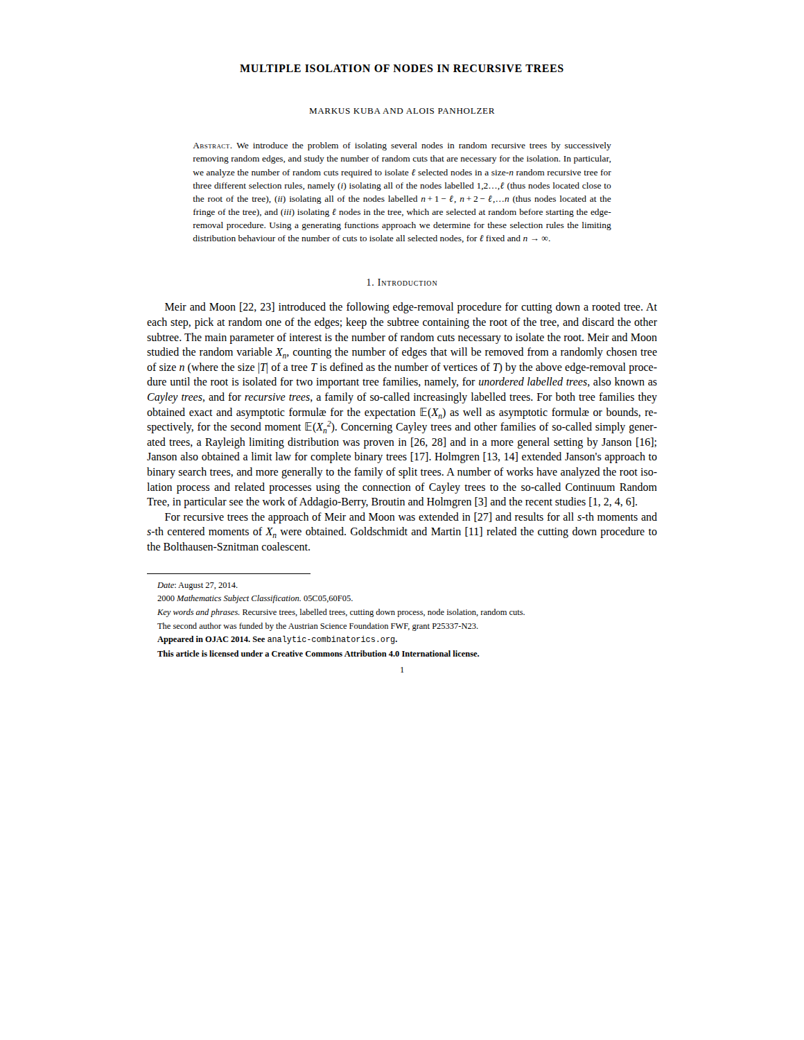Multiple Isolation of Nodes in Recursive Trees
Markus Kuba and Alois Panholzer
Abstract. We introduce the problem of isolating several nodes in random recursive trees by successively removing random edges, and study the number of random cuts that are necessary for the isolation. In particular, we analyze the number of random cuts required to isolate ℓ selected nodes in a size-n random recursive tree for three different selection rules, namely (i) isolating all of the nodes labelled 1,2…,ℓ (thus nodes located close to the root of the tree), (ii) isolating all of the nodes labelled n + 1 − ℓ, n + 2 − ℓ,…n (thus nodes located at the fringe of the tree), and (iii) isolating ℓ nodes in the tree, which are selected at random before starting the edge-removal procedure. Using a generating functions approach we determine for these selection rules the limiting distribution behaviour of the number of cuts to isolate all selected nodes, for ℓ fixed and n → ∞.
1. Introduction
Meir and Moon [22, 23] introduced the following edge-removal procedure for cutting down a rooted tree. At each step, pick at random one of the edges; keep the subtree containing the root of the tree, and discard the other subtree. The main parameter of interest is the number of random cuts necessary to isolate the root. Meir and Moon studied the random variable Xn, counting the number of edges that will be removed from a randomly chosen tree of size n (where the size |T| of a tree T is defined as the number of vertices of T) by the above edge-removal procedure until the root is isolated for two important tree families, namely, for unordered labelled trees, also known as Cayley trees, and for recursive trees, a family of so-called increasingly labelled trees. For both tree families they obtained exact and asymptotic formulæ for the expectation 𝔼(Xn) as well as asymptotic formulæ or bounds, respectively, for the second moment 𝔼(Xn2). Concerning Cayley trees and other families of so-called simply generated trees, a Rayleigh limiting distribution was proven in [26, 28] and in a more general setting by Janson [16]; Janson also obtained a limit law for complete binary trees [17]. Holmgren [13, 14] extended Janson's approach to binary search trees, and more generally to the family of split trees. A number of works have analyzed the root isolation process and related processes using the connection of Cayley trees to the so-called Continuum Random Tree, in particular see the work of Addagio-Berry, Broutin and Holmgren [3] and the recent studies [1, 2, 4, 6].
For recursive trees the approach of Meir and Moon was extended in [27] and results for all s-th moments and s-th centered moments of Xn were obtained. Goldschmidt and Martin [11] related the cutting down procedure to the Bolthausen-Sznitman coalescent.
Date: August 27, 2014.
2000 Mathematics Subject Classification. 05C05,60F05.
Key words and phrases. Recursive trees, labelled trees, cutting down process, node isolation, random cuts.
The second author was funded by the Austrian Science Foundation FWF, grant P25337-N23.
Appeared in OJAC 2014. See analytic-combinatorics.org.
This article is licensed under a Creative Commons Attribution 4.0 International license.
1